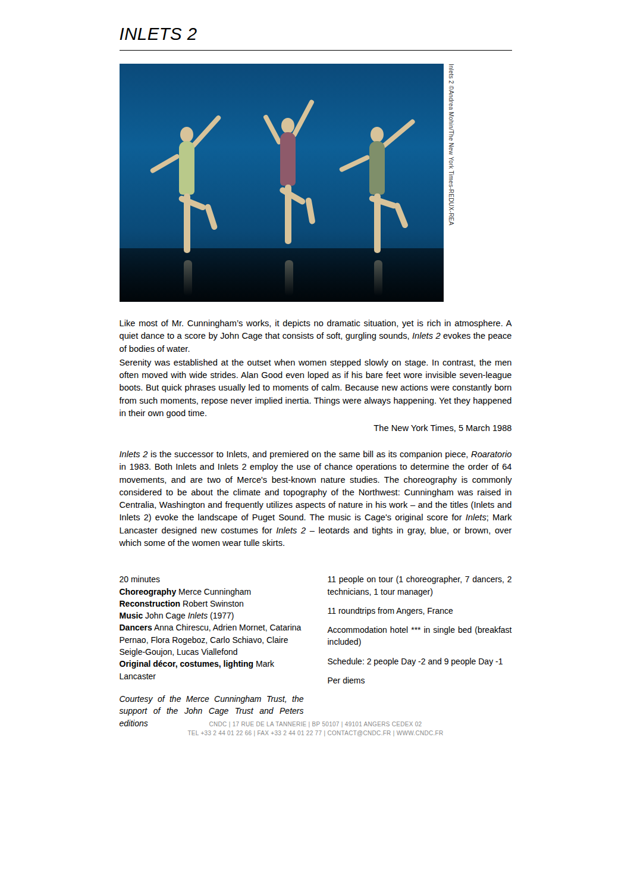INLETS 2
Inlets 2 ©Andrea Mohin/The New York Times-REDUX-REA
Like most of Mr. Cunningham’s works, it depicts no dramatic situation, yet is rich in atmosphere. A quiet dance to a score by John Cage that consists of soft, gurgling sounds, Inlets 2 evokes the peace of bodies of water.
Serenity was established at the outset when women stepped slowly on stage. In contrast, the men often moved with wide strides. Alan Good even loped as if his bare feet wore invisible seven-league boots. But quick phrases usually led to moments of calm. Because new actions were constantly born from such moments, repose never implied inertia. Things were always happening. Yet they happened in their own good time.
The New York Times, 5 March 1988
Inlets 2 is the successor to Inlets, and premiered on the same bill as its companion piece, Roaratorio in 1983. Both Inlets and Inlets 2 employ the use of chance operations to determine the order of 64 movements, and are two of Merce's best-known nature studies. The choreography is commonly considered to be about the climate and topography of the Northwest: Cunningham was raised in Centralia, Washington and frequently utilizes aspects of nature in his work – and the titles (Inlets and Inlets 2) evoke the landscape of Puget Sound. The music is Cage's original score for Inlets; Mark Lancaster designed new costumes for Inlets 2 – leotards and tights in gray, blue, or brown, over which some of the women wear tulle skirts.
20 minutes
Choreography Merce Cunningham
Reconstruction Robert Swinston
Music John Cage Inlets (1977)
Dancers Anna Chirescu, Adrien Mornet, Catarina Pernao, Flora Rogeboz, Carlo Schiavo, Claire Seigle-Goujon, Lucas Viallefond
Original décor, costumes, lighting Mark Lancaster
Courtesy of the Merce Cunningham Trust, the support of the John Cage Trust and Peters editions
11 people on tour (1 choreographer, 7 dancers, 2 technicians, 1 tour manager)
11 roundtrips from Angers, France
Accommodation hotel *** in single bed (breakfast included)
Schedule: 2 people Day -2 and 9 people Day -1
Per diems
CNDC | 17 RUE DE LA TANNERIE | BP 50107 | 49101 ANGERS CEDEX 02
TEL +33 2 44 01 22 66 | FAX +33 2 44 01 22 77 | CONTACT@CNDC.FR | WWW.CNDC.FR